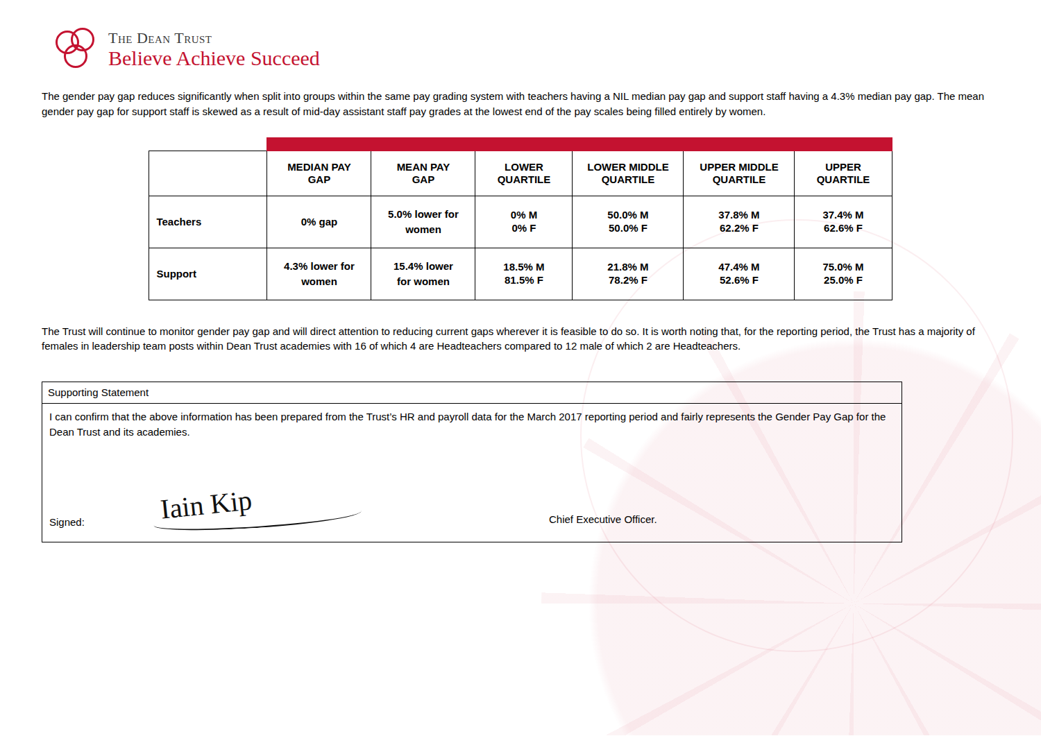The Dean Trust
Believe Achieve Succeed
The gender pay gap reduces significantly when split into groups within the same pay grading system with teachers having a NIL median pay gap and support staff having a 4.3% median pay gap. The mean gender pay gap for support staff is skewed as a result of mid-day assistant staff pay grades at the lowest end of the pay scales being filled entirely by women.
| | MEDIAN PAY GAP | MEAN PAY GAP | LOWER QUARTILE | LOWER MIDDLE QUARTILE | UPPER MIDDLE QUARTILE | UPPER QUARTILE |
| --- | --- | --- | --- | --- | --- | --- |
| Teachers | 0% gap | 5.0% lower for women | 0% M 0% F | 50.0% M 50.0% F | 37.8% M 62.2% F | 37.4% M 62.6% F |
| Support | 4.3% lower for women | 15.4% lower for women | 18.5% M 81.5% F | 21.8% M 78.2% F | 47.4% M 52.6% F | 75.0% M 25.0% F |
The Trust will continue to monitor gender pay gap and will direct attention to reducing current gaps wherever it is feasible to do so. It is worth noting that, for the reporting period, the Trust has a majority of females in leadership team posts within Dean Trust academies with 16 of which 4 are Headteachers compared to 12 male of which 2 are Headteachers.
Supporting Statement
I can confirm that the above information has been prepared from the Trust’s HR and payroll data for the March 2017 reporting period and fairly represents the Gender Pay Gap for the Dean Trust and its academies.
Signed:
Iain Kip
Chief Executive Officer.